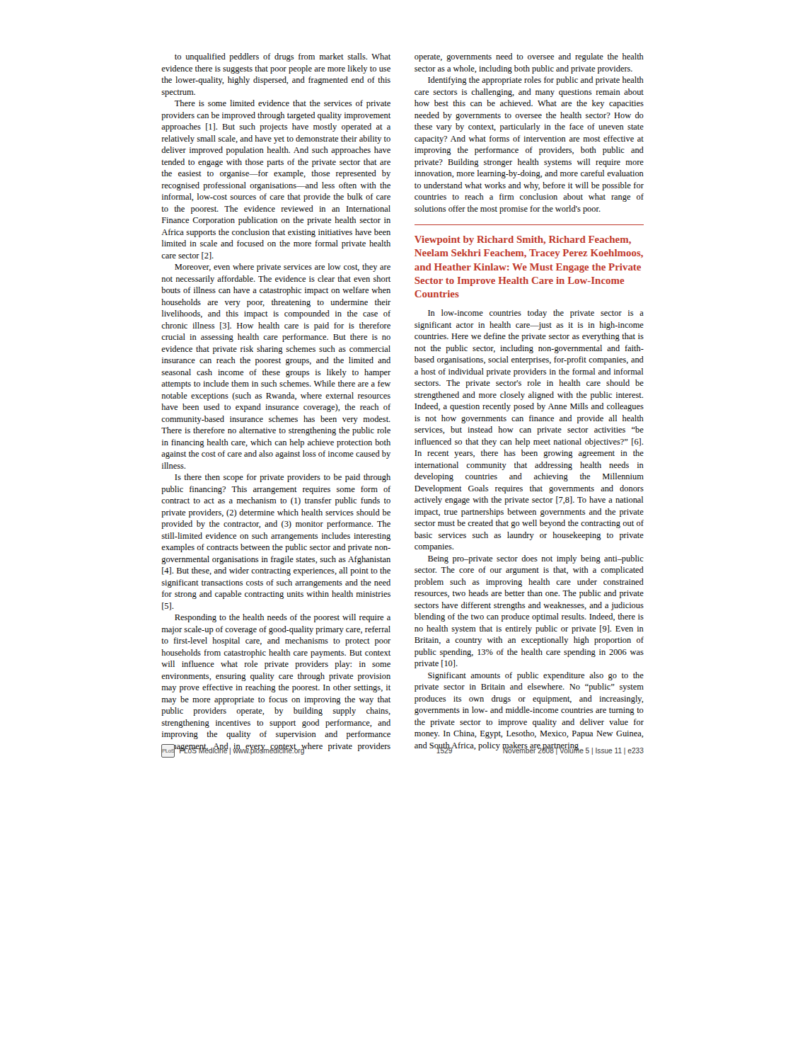to unqualified peddlers of drugs from market stalls. What evidence there is suggests that poor people are more likely to use the lower-quality, highly dispersed, and fragmented end of this spectrum.
There is some limited evidence that the services of private providers can be improved through targeted quality improvement approaches [1]. But such projects have mostly operated at a relatively small scale, and have yet to demonstrate their ability to deliver improved population health. And such approaches have tended to engage with those parts of the private sector that are the easiest to organise—for example, those represented by recognised professional organisations—and less often with the informal, low-cost sources of care that provide the bulk of care to the poorest. The evidence reviewed in an International Finance Corporation publication on the private health sector in Africa supports the conclusion that existing initiatives have been limited in scale and focused on the more formal private health care sector [2].
Moreover, even where private services are low cost, they are not necessarily affordable. The evidence is clear that even short bouts of illness can have a catastrophic impact on welfare when households are very poor, threatening to undermine their livelihoods, and this impact is compounded in the case of chronic illness [3]. How health care is paid for is therefore crucial in assessing health care performance. But there is no evidence that private risk sharing schemes such as commercial insurance can reach the poorest groups, and the limited and seasonal cash income of these groups is likely to hamper attempts to include them in such schemes. While there are a few notable exceptions (such as Rwanda, where external resources have been used to expand insurance coverage), the reach of community-based insurance schemes has been very modest. There is therefore no alternative to strengthening the public role in financing health care, which can help achieve protection both against the cost of care and also against loss of income caused by illness.
Is there then scope for private providers to be paid through public financing? This arrangement requires some form of contract to act as a mechanism to (1) transfer public funds to private providers, (2) determine which health services should be provided by the contractor, and (3) monitor performance. The still-limited evidence on such arrangements includes interesting examples of contracts between the public sector and private non-governmental organisations in fragile states, such as Afghanistan [4]. But these, and wider contracting experiences, all point to the significant transactions costs of such arrangements and the need for strong and capable contracting units within health ministries [5].
Responding to the health needs of the poorest will require a major scale-up of coverage of good-quality primary care, referral to first-level hospital care, and mechanisms to protect poor households from catastrophic health care payments. But context will influence what role private providers play: in some environments, ensuring quality care through private provision may prove effective in reaching the poorest. In other settings, it may be more appropriate to focus on improving the way that public providers operate, by building supply chains, strengthening incentives to support good performance, and improving the quality of supervision and performance management. And in every context where private providers operate, governments need to oversee and regulate the health sector as a whole, including both public and private providers.
Identifying the appropriate roles for public and private health care sectors is challenging, and many questions remain about how best this can be achieved. What are the key capacities needed by governments to oversee the health sector? How do these vary by context, particularly in the face of uneven state capacity? And what forms of intervention are most effective at improving the performance of providers, both public and private? Building stronger health systems will require more innovation, more learning-by-doing, and more careful evaluation to understand what works and why, before it will be possible for countries to reach a firm conclusion about what range of solutions offer the most promise for the world's poor.
Viewpoint by Richard Smith, Richard Feachem, Neelam Sekhri Feachem, Tracey Perez Koehlmoos, and Heather Kinlaw: We Must Engage the Private Sector to Improve Health Care in Low-Income Countries
In low-income countries today the private sector is a significant actor in health care—just as it is in high-income countries. Here we define the private sector as everything that is not the public sector, including non-governmental and faith-based organisations, social enterprises, for-profit companies, and a host of individual private providers in the formal and informal sectors. The private sector's role in health care should be strengthened and more closely aligned with the public interest. Indeed, a question recently posed by Anne Mills and colleagues is not how governments can finance and provide all health services, but instead how can private sector activities “be influenced so that they can help meet national objectives?” [6]. In recent years, there has been growing agreement in the international community that addressing health needs in developing countries and achieving the Millennium Development Goals requires that governments and donors actively engage with the private sector [7,8]. To have a national impact, true partnerships between governments and the private sector must be created that go well beyond the contracting out of basic services such as laundry or housekeeping to private companies.
Being pro–private sector does not imply being anti–public sector. The core of our argument is that, with a complicated problem such as improving health care under constrained resources, two heads are better than one. The public and private sectors have different strengths and weaknesses, and a judicious blending of the two can produce optimal results. Indeed, there is no health system that is entirely public or private [9]. Even in Britain, a country with an exceptionally high proportion of public spending, 13% of the health care spending in 2006 was private [10].
Significant amounts of public expenditure also go to the private sector in Britain and elsewhere. No “public” system produces its own drugs or equipment, and increasingly, governments in low- and middle-income countries are turning to the private sector to improve quality and deliver value for money. In China, Egypt, Lesotho, Mexico, Papua New Guinea, and South Africa, policy makers are partnering
PLoS PLoS Medicine | www.plosmedicine.org
1529
November 2008 | Volume 5 | Issue 11 | e233